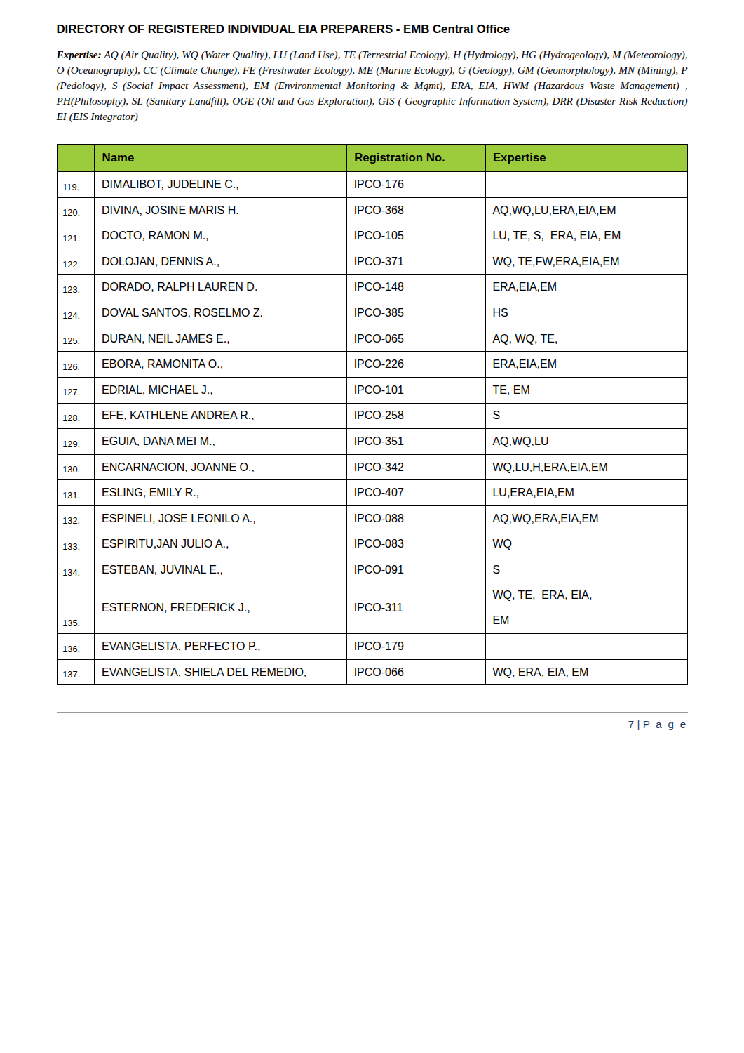DIRECTORY OF REGISTERED INDIVIDUAL EIA PREPARERS - EMB Central Office
Expertise: AQ (Air Quality), WQ (Water Quality), LU (Land Use), TE (Terrestrial Ecology), H (Hydrology), HG (Hydrogeology), M (Meteorology), O (Oceanography), CC (Climate Change), FE (Freshwater Ecology), ME (Marine Ecology), G (Geology), GM (Geomorphology), MN (Mining), P (Pedology), S (Social Impact Assessment), EM (Environmental Monitoring & Mgmt), ERA, EIA, HWM (Hazardous Waste Management) , PH(Philosophy), SL (Sanitary Landfill), OGE (Oil and Gas Exploration), GIS ( Geographic Information System), DRR (Disaster Risk Reduction) EI (EIS Integrator)
Directory of Registered Individual EIA Preparers
| | Name | Registration No. | Expertise |
| --- | --- | --- | --- |
| 119. | DIMALIBOT, JUDELINE C., | IPCO-176 | |
| 120. | DIVINA, JOSINE MARIS H. | IPCO-368 | AQ,WQ,LU,ERA,EIA,EM |
| 121. | DOCTO, RAMON M., | IPCO-105 | LU, TE, S, ERA, EIA, EM |
| 122. | DOLOJAN, DENNIS A., | IPCO-371 | WQ, TE,FW,ERA,EIA,EM |
| 123. | DORADO, RALPH LAUREN D. | IPCO-148 | ERA,EIA,EM |
| 124. | DOVAL SANTOS, ROSELMO Z. | IPCO-385 | HS |
| 125. | DURAN, NEIL JAMES E., | IPCO-065 | AQ, WQ, TE, |
| 126. | EBORA, RAMONITA O., | IPCO-226 | ERA,EIA,EM |
| 127. | EDRIAL, MICHAEL J., | IPCO-101 | TE, EM |
| 128. | EFE, KATHLENE ANDREA R., | IPCO-258 | S |
| 129. | EGUIA, DANA MEI M., | IPCO-351 | AQ,WQ,LU |
| 130. | ENCARNACION, JOANNE O., | IPCO-342 | WQ,LU,H,ERA,EIA,EM |
| 131. | ESLING, EMILY R., | IPCO-407 | LU,ERA,EIA,EM |
| 132. | ESPINELI, JOSE LEONILO A., | IPCO-088 | AQ,WQ,ERA,EIA,EM |
| 133. | ESPIRITU,JAN JULIO A., | IPCO-083 | WQ |
| 134. | ESTEBAN, JUVINAL E., | IPCO-091 | S |
| 135. | ESTERNON, FREDERICK J., | IPCO-311 | WQ, TE, ERA, EIA, EM |
| 136. | EVANGELISTA, PERFECTO P., | IPCO-179 | |
| 137. | EVANGELISTA, SHIELA DEL REMEDIO, | IPCO-066 | WQ, ERA, EIA, EM |
7 | P a g e